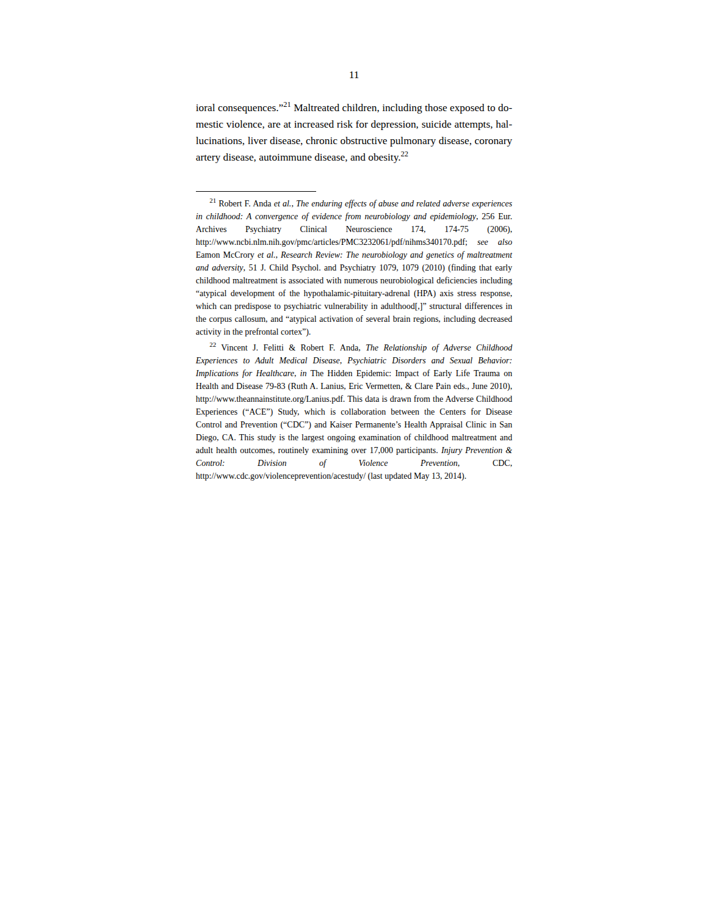11
ioral consequences.”21 Maltreated children, including those exposed to domestic violence, are at increased risk for depression, suicide attempts, hallucinations, liver disease, chronic obstructive pulmonary disease, coronary artery disease, autoimmune disease, and obesity.22
21 Robert F. Anda et al., The enduring effects of abuse and related adverse experiences in childhood: A convergence of evidence from neurobiology and epidemiology, 256 Eur. Archives Psychiatry Clinical Neuroscience 174, 174-75 (2006), http://www.ncbi.nlm.nih.gov/pmc/articles/PMC3232061/pdf/nihms340170.pdf; see also Eamon McCrory et al., Research Review: The neurobiology and genetics of maltreatment and adversity, 51 J. Child Psychol. and Psychiatry 1079, 1079 (2010) (finding that early childhood maltreatment is associated with numerous neurobiological deficiencies including “atypical development of the hypothalamic-pituitary-adrenal (HPA) axis stress response, which can predispose to psychiatric vulnerability in adulthood[,]” structural differences in the corpus callosum, and “atypical activation of several brain regions, including decreased activity in the prefrontal cortex”).
22 Vincent J. Felitti & Robert F. Anda, The Relationship of Adverse Childhood Experiences to Adult Medical Disease, Psychiatric Disorders and Sexual Behavior: Implications for Healthcare, in The Hidden Epidemic: Impact of Early Life Trauma on Health and Disease 79-83 (Ruth A. Lanius, Eric Vermetten, & Clare Pain eds., June 2010), http://www.theannainstitute.org/Lanius.pdf. This data is drawn from the Adverse Childhood Experiences (“ACE”) Study, which is collaboration between the Centers for Disease Control and Prevention (“CDC”) and Kaiser Permanente’s Health Appraisal Clinic in San Diego, CA. This study is the largest ongoing examination of childhood maltreatment and adult health outcomes, routinely examining over 17,000 participants. Injury Prevention & Control: Division of Violence Prevention, CDC, http://www.cdc.gov/violenceprevention/acestudy/ (last updated May 13, 2014).